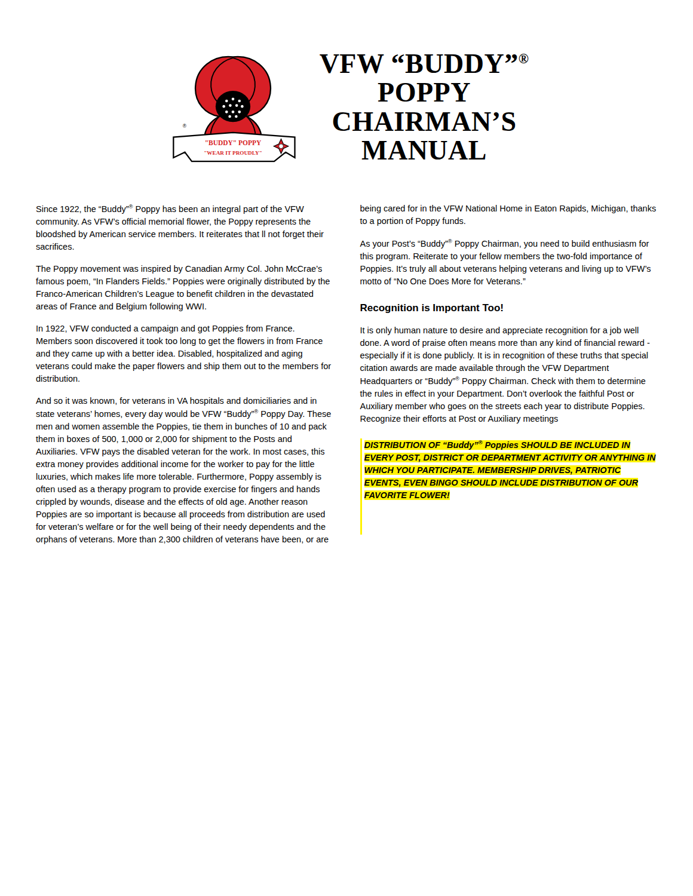® "BUDDY" POPPY "WEAR IT PROUDLY"
VFW “BUDDY”®
POPPY
CHAIRMAN’S
MANUAL
Since 1922, the “Buddy”® Poppy has been an integral part of the VFW community. As VFW’s official memorial flower, the Poppy represents the bloodshed by American service members. It reiterates that ll not forget their sacrifices.
The Poppy movement was inspired by Canadian Army Col. John McCrae’s famous poem, “In Flanders Fields.” Poppies were originally distributed by the Franco-American Children’s League to benefit children in the devastated areas of France and Belgium following WWI.
In 1922, VFW conducted a campaign and got Poppies from France. Members soon discovered it took too long to get the flowers in from France and they came up with a better idea. Disabled, hospitalized and aging veterans could make the paper flowers and ship them out to the members for distribution.
And so it was known, for veterans in VA hospitals and domiciliaries and in state veterans’ homes, every day would be VFW “Buddy”® Poppy Day. These men and women assemble the Poppies, tie them in bunches of 10 and pack them in boxes of 500, 1,000 or 2,000 for shipment to the Posts and Auxiliaries. VFW pays the disabled veteran for the work. In most cases, this extra money provides additional income for the worker to pay for the little luxuries, which makes life more tolerable. Furthermore, Poppy assembly is often used as a therapy program to provide exercise for fingers and hands crippled by wounds, disease and the effects of old age. Another reason Poppies are so important is because all proceeds from distribution are used for veteran’s welfare or for the well being of their needy dependents and the orphans of veterans. More than 2,300 children of veterans have been, or are being cared for in the VFW National Home in Eaton Rapids, Michigan, thanks to a portion of Poppy funds.
As your Post’s “Buddy”® Poppy Chairman, you need to build enthusiasm for this program. Reiterate to your fellow members the two-fold importance of Poppies. It’s truly all about veterans helping veterans and living up to VFW’s motto of “No One Does More for Veterans.”
Recognition is Important Too!
It is only human nature to desire and appreciate recognition for a job well done. A word of praise often means more than any kind of financial reward - especially if it is done publicly. It is in recognition of these truths that special citation awards are made available through the VFW Department Headquarters or “Buddy”® Poppy Chairman. Check with them to determine the rules in effect in your Department. Don’t overlook the faithful Post or Auxiliary member who goes on the streets each year to distribute Poppies. Recognize their efforts at Post or Auxiliary meetings
DISTRIBUTION OF “Buddy”® Poppies SHOULD BE INCLUDED IN EVERY POST, DISTRICT OR DEPARTMENT ACTIVITY OR ANYTHING IN WHICH YOU PARTICIPATE. MEMBERSHIP DRIVES, PATRIOTIC EVENTS, EVEN BINGO SHOULD INCLUDE DISTRIBUTION OF OUR FAVORITE FLOWER!